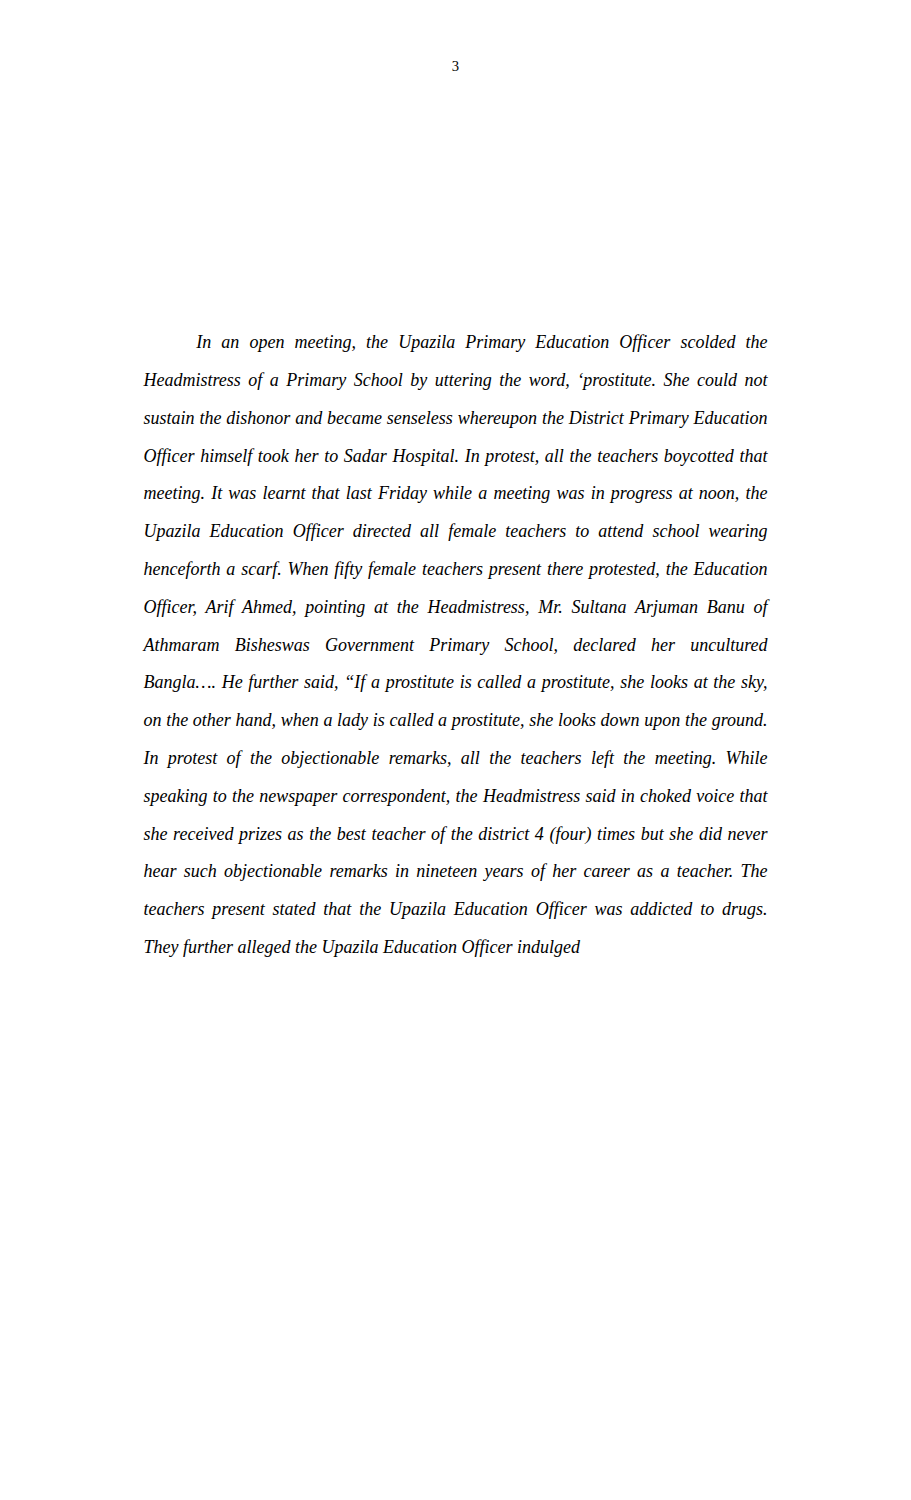3
In an open meeting, the Upazila Primary Education Officer scolded the Headmistress of a Primary School by uttering the word, ‘prostitute. She could not sustain the dishonor and became senseless whereupon the District Primary Education Officer himself took her to Sadar Hospital. In protest, all the teachers boycotted that meeting. It was learnt that last Friday while a meeting was in progress at noon, the Upazila Education Officer directed all female teachers to attend school wearing henceforth a scarf. When fifty female teachers present there protested, the Education Officer, Arif Ahmed, pointing at the Headmistress, Mr. Sultana Arjuman Banu of Athmaram Bisheswas Government Primary School, declared her uncultured Bangla…. He further said, “If a prostitute is called a prostitute, she looks at the sky, on the other hand, when a lady is called a prostitute, she looks down upon the ground. In protest of the objectionable remarks, all the teachers left the meeting. While speaking to the newspaper correspondent, the Headmistress said in choked voice that she received prizes as the best teacher of the district 4 (four) times but she did never hear such objectionable remarks in nineteen years of her career as a teacher. The teachers present stated that the Upazila Education Officer was addicted to drugs. They further alleged the Upazila Education Officer indulged